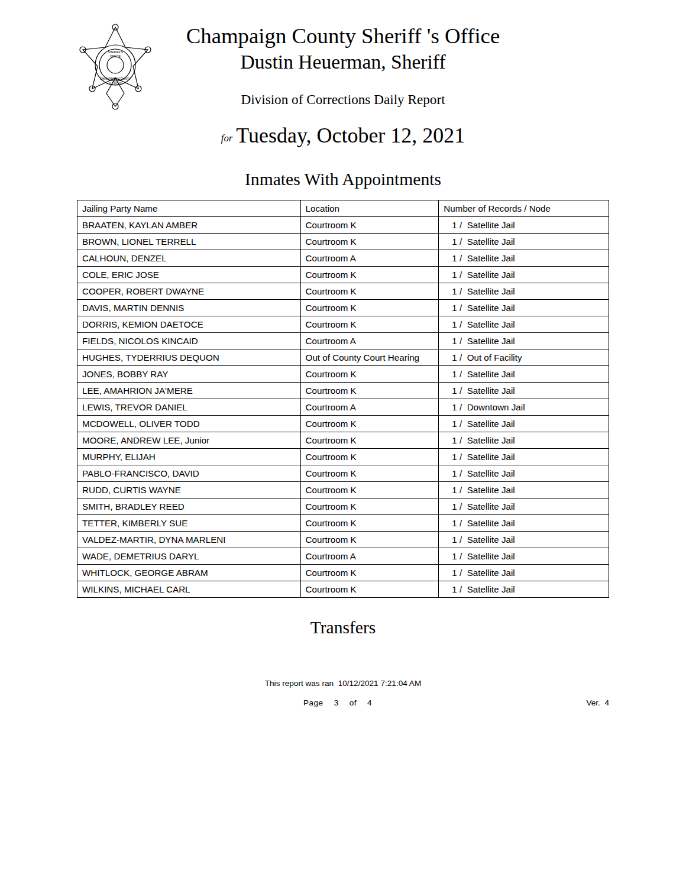SHERIFF'S OFFICE CHAMPAIGN COUNTY ILLINOIS
Champaign County Sheriff 's Office
Dustin Heuerman, Sheriff
Division of Corrections Daily Report
for Tuesday, October 12, 2021
Inmates With Appointments
| Jailing Party Name | Location | Number of Records / Node |
| --- | --- | --- |
| BRAATEN, KAYLAN AMBER | Courtroom K | 1 / Satellite Jail |
| BROWN, LIONEL TERRELL | Courtroom K | 1 / Satellite Jail |
| CALHOUN, DENZEL | Courtroom A | 1 / Satellite Jail |
| COLE, ERIC JOSE | Courtroom K | 1 / Satellite Jail |
| COOPER, ROBERT DWAYNE | Courtroom K | 1 / Satellite Jail |
| DAVIS, MARTIN DENNIS | Courtroom K | 1 / Satellite Jail |
| DORRIS, KEMION DAETOCE | Courtroom K | 1 / Satellite Jail |
| FIELDS, NICOLOS KINCAID | Courtroom A | 1 / Satellite Jail |
| HUGHES, TYDERRIUS DEQUON | Out of County Court Hearing | 1 / Out of Facility |
| JONES, BOBBY RAY | Courtroom K | 1 / Satellite Jail |
| LEE, AMAHRION JA'MERE | Courtroom K | 1 / Satellite Jail |
| LEWIS, TREVOR DANIEL | Courtroom A | 1 / Downtown Jail |
| MCDOWELL, OLIVER TODD | Courtroom K | 1 / Satellite Jail |
| MOORE, ANDREW LEE, Junior | Courtroom K | 1 / Satellite Jail |
| MURPHY, ELIJAH | Courtroom K | 1 / Satellite Jail |
| PABLO-FRANCISCO, DAVID | Courtroom K | 1 / Satellite Jail |
| RUDD, CURTIS WAYNE | Courtroom K | 1 / Satellite Jail |
| SMITH, BRADLEY REED | Courtroom K | 1 / Satellite Jail |
| TETTER, KIMBERLY SUE | Courtroom K | 1 / Satellite Jail |
| VALDEZ-MARTIR, DYNA MARLENI | Courtroom K | 1 / Satellite Jail |
| WADE, DEMETRIUS DARYL | Courtroom A | 1 / Satellite Jail |
| WHITLOCK, GEORGE ABRAM | Courtroom K | 1 / Satellite Jail |
| WILKINS, MICHAEL CARL | Courtroom K | 1 / Satellite Jail |
Transfers
This report was ran 10/12/2021 7:21:04 AM
Page3of4
Ver. 4